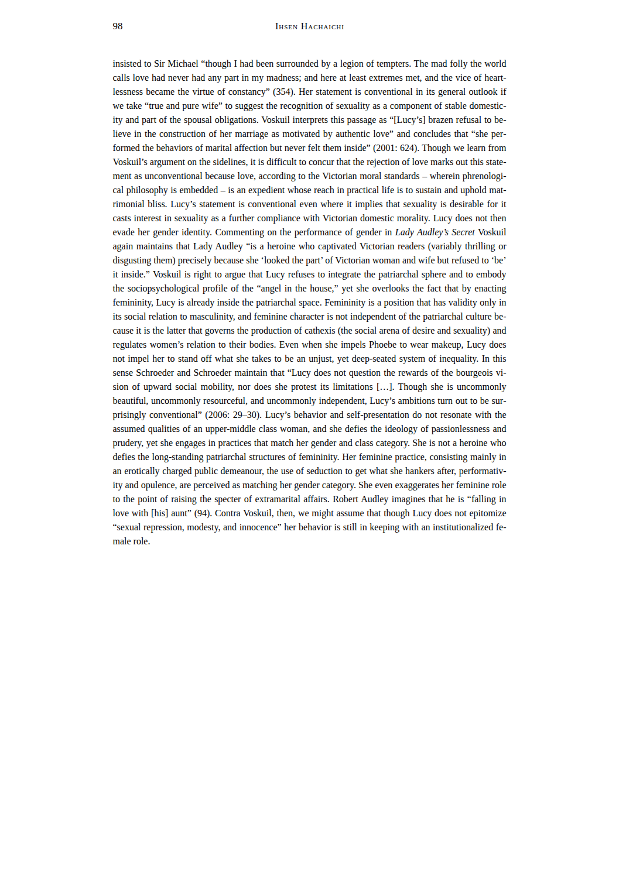98 Ihsen Hachaichi
insisted to Sir Michael “though I had been surrounded by a legion of tempters. The mad folly the world calls love had never had any part in my madness; and here at least extremes met, and the vice of heartlessness became the virtue of constancy” (354). Her statement is conventional in its general outlook if we take “true and pure wife” to suggest the recognition of sexuality as a component of stable domesticity and part of the spousal obligations. Voskuil interprets this passage as “[Lucy’s] brazen refusal to believe in the construction of her marriage as motivated by authentic love” and concludes that “she performed the behaviors of marital affection but never felt them inside” (2001: 624). Though we learn from Voskuil’s argument on the sidelines, it is difficult to concur that the rejection of love marks out this statement as unconventional because love, according to the Victorian moral standards – wherein phrenological philosophy is embedded – is an expedient whose reach in practical life is to sustain and uphold matrimonial bliss. Lucy’s statement is conventional even where it implies that sexuality is desirable for it casts interest in sexuality as a further compliance with Victorian domestic morality. Lucy does not then evade her gender identity. Commenting on the performance of gender in Lady Audley’s Secret Voskuil again maintains that Lady Audley “is a heroine who captivated Victorian readers (variably thrilling or disgusting them) precisely because she ‘looked the part’ of Victorian woman and wife but refused to ‘be’ it inside.” Voskuil is right to argue that Lucy refuses to integrate the patriarchal sphere and to embody the sociopsychological profile of the “angel in the house,” yet she overlooks the fact that by enacting femininity, Lucy is already inside the patriarchal space. Femininity is a position that has validity only in its social relation to masculinity, and feminine character is not independent of the patriarchal culture because it is the latter that governs the production of cathexis (the social arena of desire and sexuality) and regulates women’s relation to their bodies. Even when she impels Phoebe to wear makeup, Lucy does not impel her to stand off what she takes to be an unjust, yet deep-seated system of inequality. In this sense Schroeder and Schroeder maintain that “Lucy does not question the rewards of the bourgeois vision of upward social mobility, nor does she protest its limitations […]. Though she is uncommonly beautiful, uncommonly resourceful, and uncommonly independent, Lucy’s ambitions turn out to be surprisingly conventional” (2006: 29–30). Lucy’s behavior and self-presentation do not resonate with the assumed qualities of an upper-middle class woman, and she defies the ideology of passionlessness and prudery, yet she engages in practices that match her gender and class category. She is not a heroine who defies the long-standing patriarchal structures of femininity. Her feminine practice, consisting mainly in an erotically charged public demeanour, the use of seduction to get what she hankers after, performativity and opulence, are perceived as matching her gender category. She even exaggerates her feminine role to the point of raising the specter of extramarital affairs. Robert Audley imagines that he is “falling in love with [his] aunt” (94). Contra Voskuil, then, we might assume that though Lucy does not epitomize “sexual repression, modesty, and innocence” her behavior is still in keeping with an institutionalized female role.